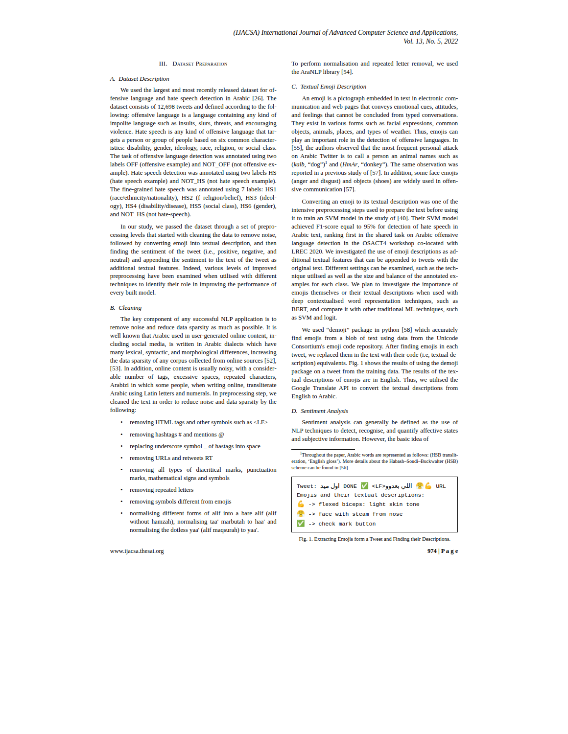(IJACSA) International Journal of Advanced Computer Science and Applications,
Vol. 13, No. 5, 2022
III. Dataset Preparation
A. Dataset Description
We used the largest and most recently released dataset for offensive language and hate speech detection in Arabic [26]. The dataset consists of 12,698 tweets and defined according to the following: offensive language is a language containing any kind of impolite language such as insults, slurs, threats, and encouraging violence. Hate speech is any kind of offensive language that targets a person or group of people based on six common characteristics: disability, gender, ideology, race, religion, or social class. The task of offensive language detection was annotated using two labels OFF (offensive example) and NOT_OFF (not offensive example). Hate speech detection was annotated using two labels HS (hate speech example) and NOT_HS (not hate speech example). The fine-grained hate speech was annotated using 7 labels: HS1 (race/ethnicity/nationality), HS2 (f religion/belief), HS3 (ideology), HS4 (disability/disease), HS5 (social class), HS6 (gender), and NOT_HS (not hate-speech).
In our study, we passed the dataset through a set of preprocessing levels that started with cleaning the data to remove noise, followed by converting emoji into textual description, and then finding the sentiment of the tweet (i.e., positive, negative, and neutral) and appending the sentiment to the text of the tweet as additional textual features. Indeed, various levels of improved preprocessing have been examined when utilised with different techniques to identify their role in improving the performance of every built model.
B. Cleaning
The key component of any successful NLP application is to remove noise and reduce data sparsity as much as possible. It is well known that Arabic used in user-generated online content, including social media, is written in Arabic dialects which have many lexical, syntactic, and morphological differences, increasing the data sparsity of any corpus collected from online sources [52], [53]. In addition, online content is usually noisy, with a considerable number of tags, excessive spaces, repeated characters, Arabizi in which some people, when writing online, transliterate Arabic using Latin letters and numerals. In preprocessing step, we cleaned the text in order to reduce noise and data sparsity by the following:
removing HTML tags and other symbols such as <LF>
removing hashtags # and mentions @
replacing underscore symbol _ of hastags into space
removing URLs and retweets RT
removing all types of diacritical marks, punctuation marks, mathematical signs and symbols
removing repeated letters
removing symbols different from emojis
normalising different forms of alif into a bare alif (alif without hamzah), normalising taa' marbutah to haa' and normalising the dotless yaa' (alif maqsurah) to yaa'.
To perform normalisation and repeated letter removal, we used the AraNLP library [54].
C. Textual Emoji Description
An emoji is a pictograph embedded in text in electronic communication and web pages that conveys emotional cues, attitudes, and feelings that cannot be concluded from typed conversations. They exist in various forms such as facial expressions, common objects, animals, places, and types of weather. Thus, emojis can play an important role in the detection of offensive languages. In [55], the authors observed that the most frequent personal attack on Arabic Twitter is to call a person an animal names such as (kalb, “dog”)1 and (HmAr, “donkey”). The same observation was reported in a previous study of [57]. In addition, some face emojis (anger and disgust) and objects (shoes) are widely used in offensive communication [57].
Converting an emoji to its textual description was one of the intensive preprocessing steps used to prepare the text before using it to train an SVM model in the study of [40]. Their SVM model achieved F1-score equal to 95% for detection of hate speech in Arabic text, ranking first in the shared task on Arabic offensive language detection in the OSACT4 workshop co-located with LREC 2020. We investigated the use of emoji descriptions as additional textual features that can be appended to tweets with the original text. Different settings can be examined, such as the technique utilised as well as the size and balance of the annotated examples for each class. We plan to investigate the importance of emojis themselves or their textual descriptions when used with deep contextualised word representation techniques, such as BERT, and compare it with other traditional ML techniques, such as SVM and logit.
We used “demoji” package in python [58] which accurately find emojis from a blob of text using data from the Unicode Consortium's emoji code repository. After finding emojis in each tweet, we replaced them in the text with their code (i.e, textual description) equivalents. Fig. 1 shows the results of using the demoji package on a tweet from the training data. The results of the textual descriptions of emojis are in English. Thus, we utilised the Google Translate API to convert the textual descriptions from English to Arabic.
D. Sentiment Analysis
Sentiment analysis can generally be defined as the use of NLP techniques to detect, recognise, and quantify affective states and subjective information. However, the basic idea of
1Throughout the paper, Arabic words are represented as follows: (HSB transliteration, ‘English gloss’). More details about the Habash–Soudi–Buckwalter (HSB) scheme can be found in [56]
Tweet: اول ميد DONE ✅ <LF>اللي بعدوو 😤💪 URL
Emojis and their textual descriptions:
💪 -> flexed biceps: light skin tone
😤 -> face with steam from nose
✅ -> check mark button
Fig. 1. Extracting Emojis form a Tweet and Finding their Descriptions.
www.ijacsa.thesai.org 974 | P a g e